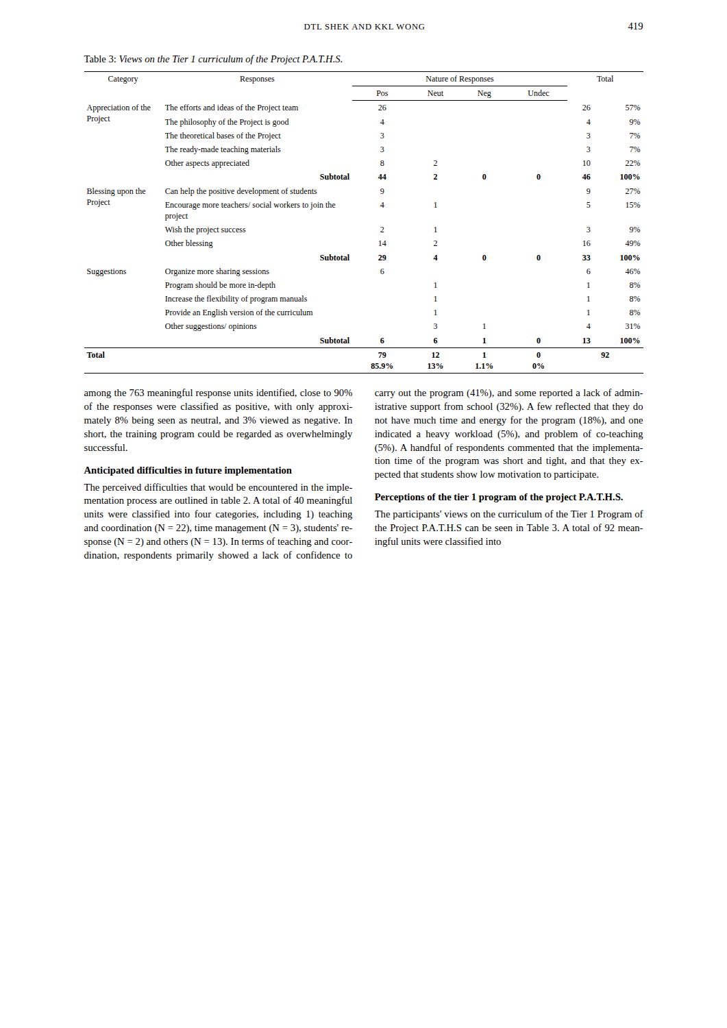DTL SHEK AND KKL WONG
419
Table 3: Views on the Tier 1 curriculum of the Project P.A.T.H.S.
| Category | Responses | Nature of Responses | Total |
| --- | --- | --- | --- |
| Pos | Neut | Neg | Undec |
| Appreciation of the Project | The efforts and ideas of the Project team | 26 | | | | 26 | 57% |
| The philosophy of the Project is good | 4 | | | | 4 | 9% |
| The theoretical bases of the Project | 3 | | | | 3 | 7% |
| The ready-made teaching materials | 3 | | | | 3 | 7% |
| Other aspects appreciated | 8 | 2 | | | 10 | 22% |
| | Subtotal | 44 | 2 | 0 | 0 | 46 | 100% |
| Blessing upon the Project | Can help the positive development of students | 9 | | | | 9 | 27% |
| Encourage more teachers/ social workers to join the project | 4 | 1 | | | 5 | 15% |
| Wish the project success | 2 | 1 | | | 3 | 9% |
| Other blessing | 14 | 2 | | | 16 | 49% |
| | Subtotal | 29 | 4 | 0 | 0 | 33 | 100% |
| Suggestions | Organize more sharing sessions | 6 | | | | 6 | 46% |
| Program should be more in-depth | | 1 | | | 1 | 8% |
| Increase the flexibility of program manuals | | 1 | | | 1 | 8% |
| Provide an English version of the curriculum | | 1 | | | 1 | 8% |
| Other suggestions/ opinions | | 3 | 1 | | 4 | 31% |
| | Subtotal | 6 | 6 | 1 | 0 | 13 | 100% |
| Total | 79 85.9% | 12 13% | 1 1.1% | 0 0% | 92 |
among the 763 meaningful response units identified, close to 90% of the responses were classified as positive, with only approximately 8% being seen as neutral, and 3% viewed as negative. In short, the training program could be regarded as overwhelmingly successful.
Anticipated difficulties in future implementation
The perceived difficulties that would be encountered in the implementation process are outlined in table 2. A total of 40 meaningful units were classified into four categories, including 1) teaching and coordination (N = 22), time management (N = 3), students' response (N = 2) and others (N = 13). In terms of teaching and coordination, respondents primarily showed a lack of confidence to carry out the program (41%), and some reported a lack of administrative support from school (32%). A few reflected that they do not have much time and energy for the program (18%), and one indicated a heavy workload (5%), and problem of co-teaching (5%). A handful of respondents commented that the implementation time of the program was short and tight, and that they expected that students show low motivation to participate.
Perceptions of the tier 1 program of the project P.A.T.H.S.
The participants' views on the curriculum of the Tier 1 Program of the Project P.A.T.H.S can be seen in Table 3. A total of 92 meaningful units were classified into